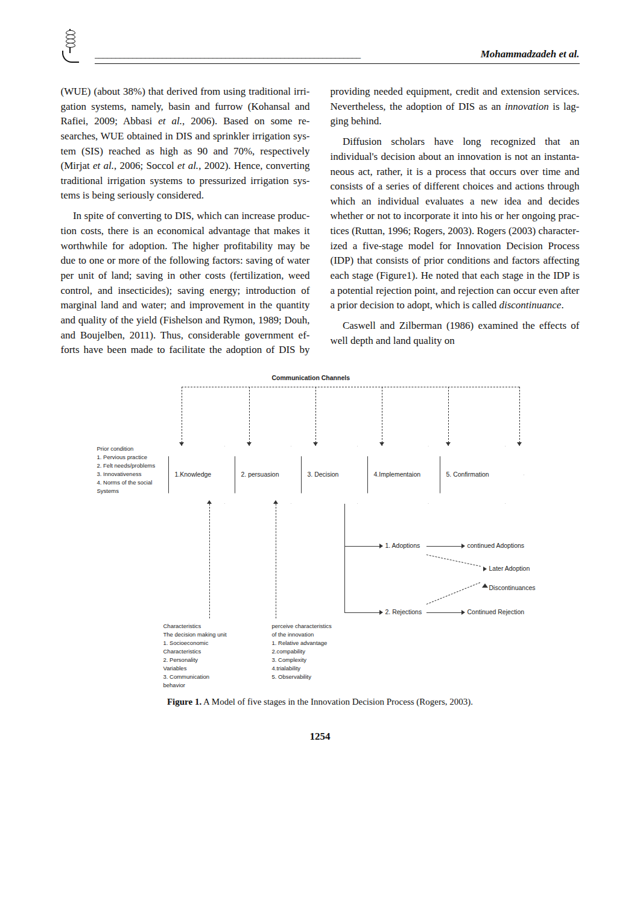_______________________________________________________________ Mohammadzadeh et al.
(WUE) (about 38%) that derived from using traditional irrigation systems, namely, basin and furrow (Kohansal and Rafiei, 2009; Abbasi et al., 2006). Based on some researches, WUE obtained in DIS and sprinkler irrigation system (SIS) reached as high as 90 and 70%, respectively (Mirjat et al., 2006; Soccol et al., 2002). Hence, converting traditional irrigation systems to pressurized irrigation systems is being seriously considered.
In spite of converting to DIS, which can increase production costs, there is an economical advantage that makes it worthwhile for adoption. The higher profitability may be due to one or more of the following factors: saving of water per unit of land; saving in other costs (fertilization, weed control, and insecticides); saving energy; introduction of marginal land and water; and improvement in the quantity and quality of the yield (Fishelson and Rymon, 1989; Douh, and Boujelben, 2011). Thus, considerable government efforts have been made to facilitate the adoption of DIS by providing needed equipment, credit and extension services. Nevertheless, the adoption of DIS as an innovation is lagging behind.
Diffusion scholars have long recognized that an individual's decision about an innovation is not an instantaneous act, rather, it is a process that occurs over time and consists of a series of different choices and actions through which an individual evaluates a new idea and decides whether or not to incorporate it into his or her ongoing practices (Ruttan, 1996; Rogers, 2003). Rogers (2003) characterized a five-stage model for Innovation Decision Process (IDP) that consists of prior conditions and factors affecting each stage (Figure1). He noted that each stage in the IDP is a potential rejection point, and rejection can occur even after a prior decision to adopt, which is called discontinuance.
Caswell and Zilberman (1986) examined the effects of well depth and land quality on
Communication Channels Prior condition 1. Pervious practice 2. Felt needs/problems 3. Innovativeness 4. Norms of the social Systems
1.Knowledge
2. persuasion
3. Decision
4.Implementaion
5. Confirmation
1. Adoptions 2. Rejections continued Adoptions Later Adoption Discontinuances Continued Rejection Characteristics The decision making unit 1. Socioeconomic Characteristics 2. Personality Variables 3. Communication behavior perceive characteristics of the innovation 1. Relative advantage 2.compability 3. Complexity 4.trialability 5. Observability
Figure 1. A Model of five stages in the Innovation Decision Process (Rogers, 2003).
1254